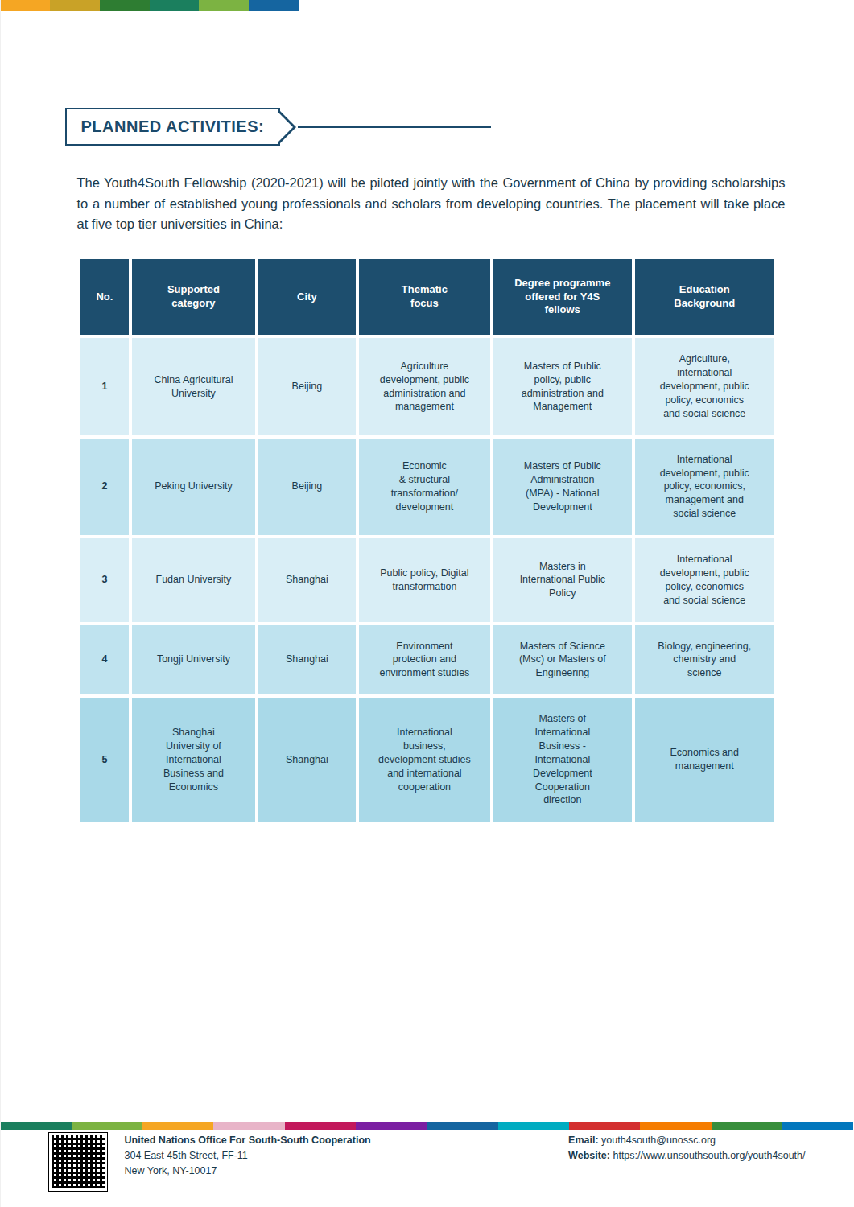PLANNED ACTIVITIES:
The Youth4South Fellowship (2020-2021) will be piloted jointly with the Government of China by providing scholarships to a number of established young professionals and scholars from developing countries. The placement will take place at five top tier universities in China:
| No. | Supported category | City | Thematic focus | Degree programme offered for Y4S fellows | Education Background |
| --- | --- | --- | --- | --- | --- |
| 1 | China Agricultural University | Beijing | Agriculture development, public administration and management | Masters of Public policy, public administration and Management | Agriculture, international development, public policy, economics and social science |
| 2 | Peking University | Beijing | Economic & structural transformation/ development | Masters of Public Administration (MPA) - National Development | International development, public policy, economics, management and social science |
| 3 | Fudan University | Shanghai | Public policy, Digital transformation | Masters in International Public Policy | International development, public policy, economics and social science |
| 4 | Tongji University | Shanghai | Environment protection and environment studies | Masters of Science (Msc) or Masters of Engineering | Biology, engineering, chemistry and science |
| 5 | Shanghai University of International Business and Economics | Shanghai | International business, development studies and international cooperation | Masters of International Business - International Development Cooperation direction | Economics and management |
United Nations Office For South-South Cooperation
304 East 45th Street, FF-11
New York, NY-10017
Email: youth4south@unossc.org
Website: https://www.unsouthsouth.org/youth4south/